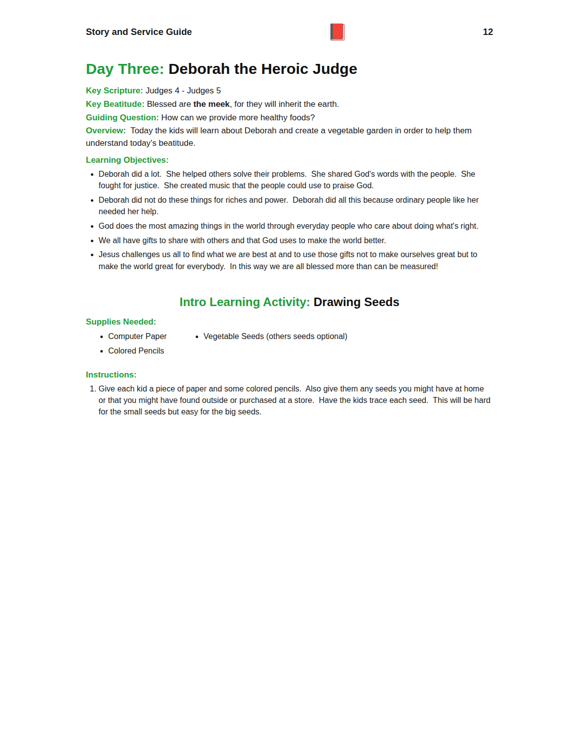Story and Service Guide 📕 12
Day Three: Deborah the Heroic Judge
Key Scripture: Judges 4 - Judges 5
Key Beatitude: Blessed are the meek, for they will inherit the earth.
Guiding Question: How can we provide more healthy foods?
Overview: Today the kids will learn about Deborah and create a vegetable garden in order to help them understand today's beatitude.
Learning Objectives:
Deborah did a lot. She helped others solve their problems. She shared God's words with the people. She fought for justice. She created music that the people could use to praise God.
Deborah did not do these things for riches and power. Deborah did all this because ordinary people like her needed her help.
God does the most amazing things in the world through everyday people who care about doing what's right.
We all have gifts to share with others and that God uses to make the world better.
Jesus challenges us all to find what we are best at and to use those gifts not to make ourselves great but to make the world great for everybody. In this way we are all blessed more than can be measured!
Intro Learning Activity: Drawing Seeds
Supplies Needed:
Computer Paper
Colored Pencils
Vegetable Seeds (others seeds optional)
Instructions:
Give each kid a piece of paper and some colored pencils. Also give them any seeds you might have at home or that you might have found outside or purchased at a store. Have the kids trace each seed. This will be hard for the small seeds but easy for the big seeds.